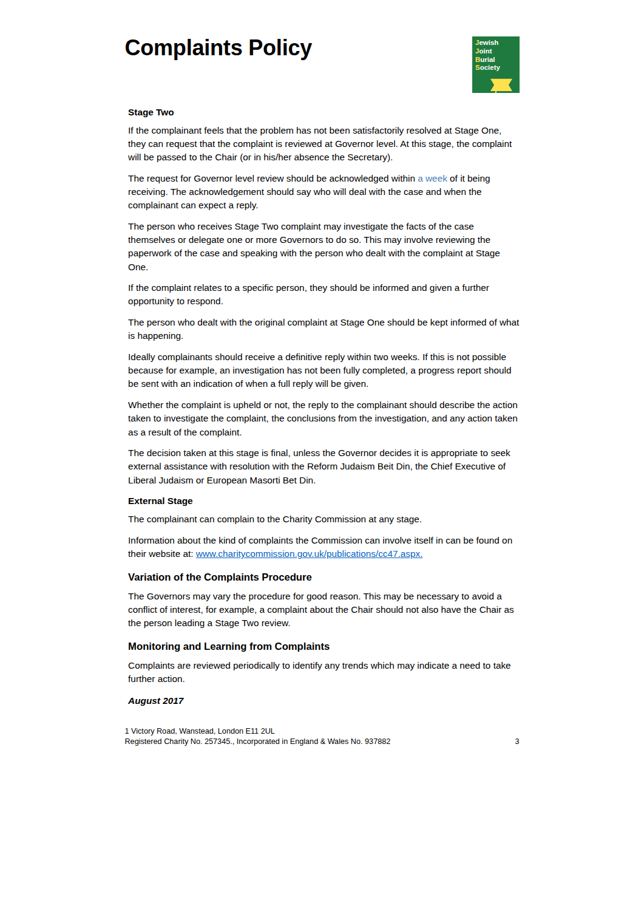Complaints Policy
Jewish Joint Burial Society
Stage Two
If the complainant feels that the problem has not been satisfactorily resolved at Stage One, they can request that the complaint is reviewed at Governor level. At this stage, the complaint will be passed to the Chair (or in his/her absence the Secretary).
The request for Governor level review should be acknowledged within a week of it being receiving. The acknowledgement should say who will deal with the case and when the complainant can expect a reply.
The person who receives Stage Two complaint may investigate the facts of the case themselves or delegate one or more Governors to do so. This may involve reviewing the paperwork of the case and speaking with the person who dealt with the complaint at Stage One.
If the complaint relates to a specific person, they should be informed and given a further opportunity to respond.
The person who dealt with the original complaint at Stage One should be kept informed of what is happening.
Ideally complainants should receive a definitive reply within two weeks. If this is not possible because for example, an investigation has not been fully completed, a progress report should be sent with an indication of when a full reply will be given.
Whether the complaint is upheld or not, the reply to the complainant should describe the action taken to investigate the complaint, the conclusions from the investigation, and any action taken as a result of the complaint.
The decision taken at this stage is final, unless the Governor decides it is appropriate to seek external assistance with resolution with the Reform Judaism Beit Din, the Chief Executive of Liberal Judaism or European Masorti Bet Din.
External Stage
The complainant can complain to the Charity Commission at any stage.
Information about the kind of complaints the Commission can involve itself in can be found on their website at: www.charitycommission.gov.uk/publications/cc47.aspx.
Variation of the Complaints Procedure
The Governors may vary the procedure for good reason. This may be necessary to avoid a conflict of interest, for example, a complaint about the Chair should not also have the Chair as the person leading a Stage Two review.
Monitoring and Learning from Complaints
Complaints are reviewed periodically to identify any trends which may indicate a need to take further action.
August 2017
1 Victory Road, Wanstead, London E11 2UL
Registered Charity No. 257345., Incorporated in England & Wales No. 937882
3